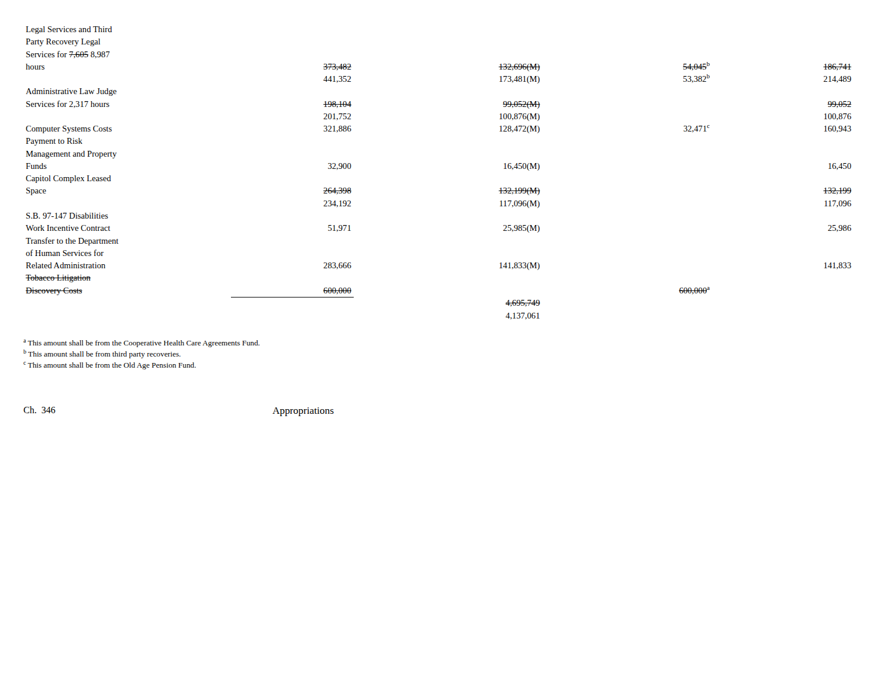| Legal Services and Third | | | | |
| Party Recovery Legal | | | | |
| Services for 7,605 8,987 | | | | |
| hours | 373,482 | 132,696(M) | 54,045 b | 186,741 |
| | 441,352 | 173,481(M) | 53,382 b | 214,489 |
| Administrative Law Judge | | | | |
| Services for 2,317 hours | 198,104 | 99,052(M) | | 99,052 |
| | 201,752 | 100,876(M) | | 100,876 |
| Computer Systems Costs | 321,886 | 128,472(M) | 32,471 c | 160,943 |
| Payment to Risk | | | | |
| Management and Property | | | | |
| Funds | 32,900 | 16,450(M) | | 16,450 |
| Capitol Complex Leased | | | | |
| Space | 264,398 | 132,199(M) | | 132,199 |
| | 234,192 | 117,096(M) | | 117,096 |
| S.B. 97-147 Disabilities | | | | |
| Work Incentive Contract | 51,971 | 25,985(M) | | 25,986 |
| Transfer to the Department | | | | |
| of Human Services for | | | | |
| Related Administration | 283,666 | 141,833(M) | | 141,833 |
| Tobacco Litigation | | | | |
| Discovery Costs | 600,000 | | 600,000 a | |
| | | 4,695,749 | | |
| | | 4,137,061 | | |
a This amount shall be from the Cooperative Health Care Agreements Fund.
b This amount shall be from third party recoveries.
c This amount shall be from the Old Age Pension Fund.
Ch. 346 Appropriations